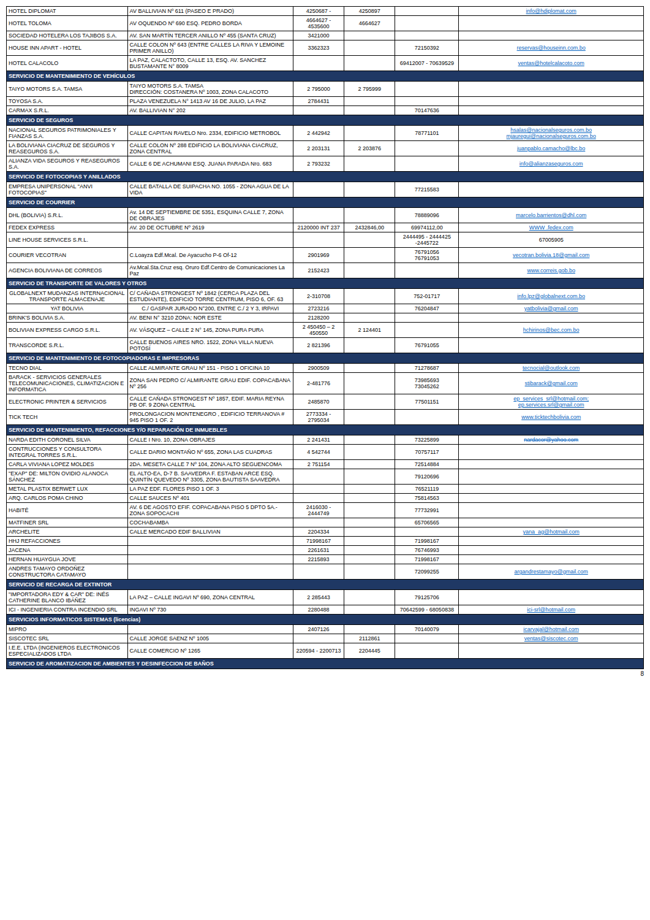| HOTEL DIPLOMAT | AV BALLIVIAN Nº 611 (PASEO E PRADO) | 4250687 - | 4250897 | | info@hdiplomat.com |
| HOTEL TOLOMA | AV OQUENDO Nº 690 ESQ. PEDRO BORDA | 4664627 - 4535600 | 4664627 | | |
| SOCIEDAD HOTELERA LOS TAJIBOS S.A. | AV. SAN MARTÍN TERCER ANILLO Nº 455 (SANTA CRUZ) | 3421000 | | | |
| HOUSE INN APART - HOTEL | CALLE COLON Nº 643 (ENTRE CALLES LA RIVA Y LEMOINE PRIMER ANILLO) | 3362323 | | 72150392 | reservas@houseinn.com.bo |
| HOTEL CALACOLO | LA PAZ, CALACTOTO, CALLE 13, ESQ. AV. SANCHEZ BUSTAMANTE N° 8009 | | | 69412007 - 70639529 | ventas@hotelcalacoto.com |
| SERVICIO DE MANTENIMIENTO DE VEHÍCULOS |
| TAIYO MOTORS S.A. TAMSA | TAIYO MOTORS S.A. TAMSA DIRECCIÓN: COSTANERA Nº 1003, ZONA CALACOTO | 2 795000 | 2 795999 | | |
| TOYOSA S.A. | PLAZA VENEZUELA N° 1413 AV 16 DE JULIO, LA PAZ | 2784431 | | | |
| CARMAX S.R.L. | AV. BALLIVIAN N° 202 | | | 70147636 | |
| SERVICIO DE SEGUROS |
| NACIONAL SEGUROS PATRIMONIALES Y FIANZAS S.A. | CALLE CAPITAN RAVELO Nro. 2334, EDIFICIO METROBOL | 2 442942 | | 78771101 | hsalas@nacionalseguros.com.bo mjauregui@nacionalseguros.com.bo |
| LA BOLIVIANA CIACRUZ DE SEGUROS Y REASEGUROS S.A. | CALLE COLON Nº 288 EDIFICIO LA BOLIVIANA CIACRUZ, ZONA CENTRAL | 2 203131 | 2 203876 | | juanpablo.camacho@lbc.bo |
| ALIANZA VIDA SEGUROS Y REASEGUROS S.A. | CALLE 6 DE ACHUMANI ESQ. JUANA PARADA Nro. 683 | 2 793232 | | | info@alianzaseguros.com |
| SERVICIO DE FOTOCOPIAS Y ANILLADOS |
| EMPRESA UNIPERSONAL "ANVI FOTOCOPIAS" | CALLE BATALLA DE SUIPACHA NO. 1055 - ZONA AGUA DE LA VIDA | | | 77215583 | |
| SERVICIO DE COURRIER |
| DHL (BOLIVIA) S.R.L. | Av. 14 DE SEPTIEMBRE DE 5351, ESQUINA CALLE 7, ZONA DE OBRAJES | | | 78889096 | marcelo.barrientos@dhl.com |
| FEDEX EXPRESS | AV. 20 DE OCTUBRE Nº 2619 | 2120000 INT 237 | 2432846,00 | 69974112,00 | WWW .fedex.com |
| LINE HOUSE SERVICES S.R.L. | | | | 2444495 - 2444425 -2445722 | 67005905 |
| COURIER VECOTRAN | C.Loayza Edf.Mcal. De Ayacucho P-6 Of-12 | 2901969 | | 76791056 76791053 | vecotran.bolivia.18@gmail.com |
| AGENCIA BOLIVIANA DE CORREOS | Av.Mcal.Sta.Cruz esq. Oruro Edf.Centro de Comunicaciones La Paz | 2152423 | | | www.correis.gob.bo |
| SERVICIO DE TRANSPORTE DE VALORES Y OTROS |
| GLOBALNEXT MUDANZAS INTERNACIONAL TRANSPORTE ALMACENAJE | C/ CAÑADA STRONGEST Nº 1842 (CERCA PLAZA DEL ESTUDIANTE), EDIFICIO TORRE CENTRUM, PISO 6, OF. 63 | 2-310708 | | 752-01717 | info.lpz@globalnext.com.bo |
| YAT BOLIVIA | C./ GASPAR JURADO N°200, ENTRE C./ 2 Y 3, IRPAVI | 2723216 | | 76204847 | yatbolivia@gmail.com |
| BRINK'S BOLIVIA S.A. | AV. BENI N° 3210 ZONA: NOR ESTE | 2128200 | | | |
| BOLIVIAN EXPRESS CARGO S.R.L. | AV. VÁSQUEZ – CALLE 2 N° 145, ZONA PURA PURA | 2 450450 – 2 450550 | 2 124401 | | hchirinos@bec.com.bo |
| TRANSCORDE S.R.L. | CALLE BUENOS AIRES NRO. 1522, ZONA VILLA NUEVA POTOSÍ | 2 821396 | | 76791055 | |
| SERVICIO DE MANTENIMIENTO DE FOTOCOPIADORAS E IMPRESORAS |
| TECNO DIAL | CALLE ALMIRANTE GRAU Nº 151 - PISO 1 OFICINA 10 | 2900509 | | 71278687 | tecnocial@outlook.com |
| BARACK - SERVICIOS GENERALES TELECOMUNICACIONES, CLIMATIZACION E INFORMATICA | ZONA SAN PEDRO C/ ALMIRANTE GRAU EDIF. COPACABANA Nº 256 | 2-481776 | | 73985693 73045262 | stibarack@gmail.com |
| ELECTRONIC PRINTER & SERVICIOS | CALLE CAÑADA STRONGEST Nº 1857, EDIF. MARIA REYNA PB OF. 9 ZONA CENTRAL | 2485870 | | 77501151 | ep_services_srl@hotmail.com; ep.services.srl@gmail.com |
| TICK TECH | PROLONGACION MONTENEGRO , EDIFICIO TERRANOVA # 945 PISO 1 OF. 2 | 2773334 - 2795034 | | | www.ticktechbolivia.com |
| SERVICIO DE MANTENIMIENTO, REFACCIONES Y/O REPARACIÓN DE INMUEBLES |
| NARDA EDITH CORONEL SILVA | CALLE I Nro. 10, ZONA OBRAJES | 2 241431 | | 73225899 | nardacor@yahoo.com |
| CONTRUCCIONES Y CONSULTORA INTEGRAL TORRES S.R.L. | CALLE DARIO MONTAÑO Nº 655, ZONA LAS CUADRAS | 4 542744 | | 70757117 | |
| CARLA VIVIANA LOPEZ MOLDES | 2DA. MESETA CALLE 7 Nº 104, ZONA ALTO SEGUENCOMA | 2 751154 | | 72514884 | |
| "EXAP" DE: MILTON OVIDIO ALANOCA SÁNCHEZ | EL ALTO-EA, D-7 B. SAAVEDRA F. ESTABAN ARCE ESQ. QUINTÍN QUEVEDO Nº 3305, ZONA BAUTISTA SAAVEDRA | | | 79120696 | |
| METAL PLASTIX BERWET LUX | LA PAZ EDF. FLORES PISO 1 OF. 3 | | | 76521119 | |
| ARQ. CARLOS POMA CHINO | CALLE SAUCES Nº 401 | | | 75814563 | |
| HABITÉ | AV. 6 DE AGOSTO EFIF. COPACABANA PISO 5 DPTO 5A.-ZONA SOPOCACHI | 2416030 - 2444749 | | 77732991 | |
| MATFINER SRL | COCHABAMBA | | | 65706565 | |
| ARCHELITE | CALLE MERCADO EDIF BALLIVIAN | 2204334 | | | yana_ag@hotmail.com |
| HHJ REFACCIONES | | 71998167 | | 71998167 | |
| JACENA | | 2261631 | | 76746993 | |
| HERNAN HUAYGUA JOVE | | 2215893 | | 71998167 | |
| ANDRES TAMAYO ORDOÑEZ CONSTRUCTORA CATAMAYO | | | | 72099255 | argandrestamayo@gmail.com |
| SERVICIO DE RECARGA DE EXTINTOR |
| "IMPORTADORA EDY & CAR" DE: INÉS CATHERINE BLANCO IBÁÑEZ | LA PAZ – CALLE INGAVI Nº 690, ZONA CENTRAL | 2 285443 | | 79125706 | |
| ICI - INGENIERIA CONTRA INCENDIO SRL | INGAVI Nº 730 | 2280488 | | 70642599 - 68050838 | ici-srl@hotmail.com |
| SERVICIOS INFORMATICOS SISTEMAS (licencias) |
| MIPRO | | 2407126 | | 70140079 | icarvajal@hotmail.com |
| SISCOTEC SRL | CALLE JORGE SAENZ Nº 1005 | | 2112861 | | ventas@siscotec.com |
| I.E.E. LTDA (INGENIEROS ELECTRONICOS ESPECIALIZADOS LTDA | CALLE COMERCIO Nº 1265 | 220594 - 2200713 | 2204445 | | |
| SERVICIO DE AROMATIZACION DE AMBIENTES Y DESINFECCION DE BAÑOS |
8